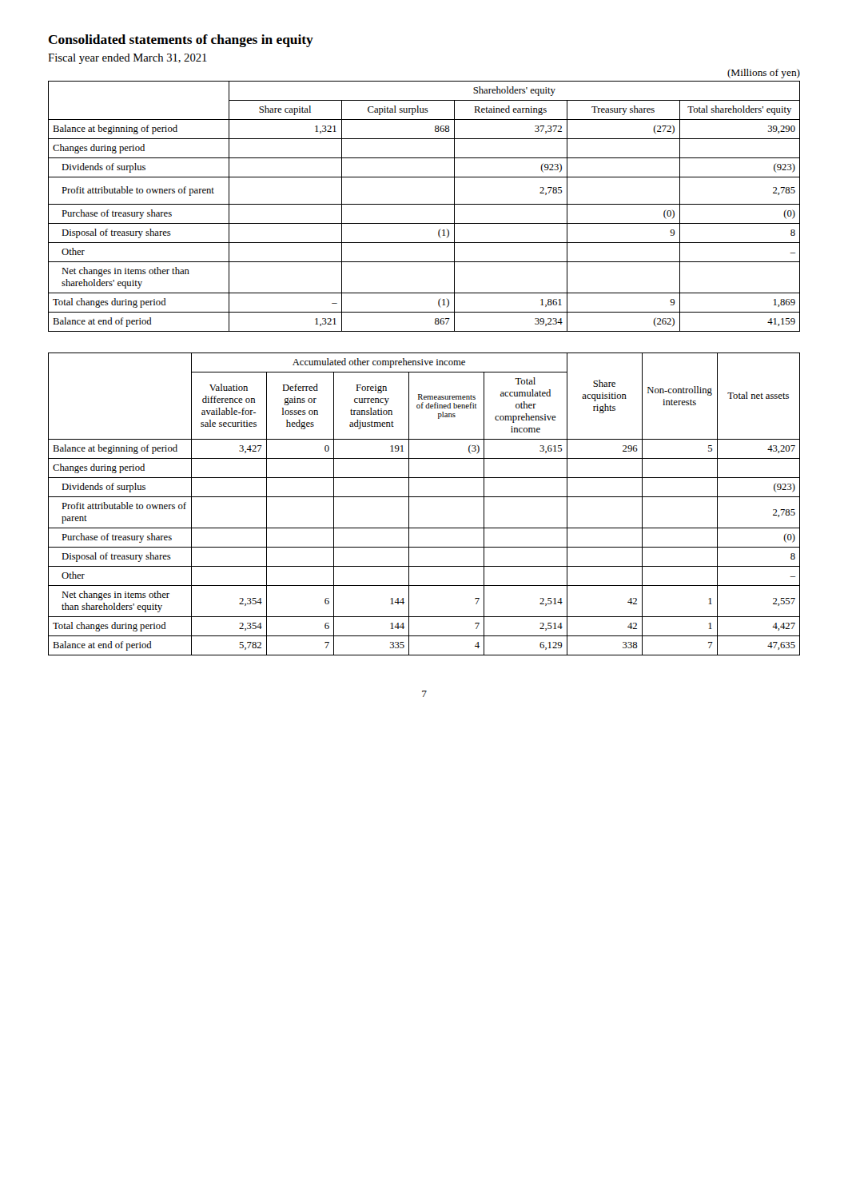Consolidated statements of changes in equity
Fiscal year ended March 31, 2021
(Millions of yen)
| | Shareholders' equity |
| --- | --- |
| Share capital | Capital surplus | Retained earnings | Treasury shares | Total shareholders' equity |
| Balance at beginning of period | 1,321 | 868 | 37,372 | (272) | 39,290 |
| Changes during period | | | | | |
| Dividends of surplus | | | (923) | | (923) |
| Profit attributable to owners of parent | | | 2,785 | | 2,785 |
| Purchase of treasury shares | | | | (0) | (0) |
| Disposal of treasury shares | | (1) | | 9 | 8 |
| Other | | | | | – |
| Net changes in items other than shareholders' equity | | | | | |
| Total changes during period | – | (1) | 1,861 | 9 | 1,869 |
| Balance at end of period | 1,321 | 867 | 39,234 | (262) | 41,159 |
| | Accumulated other comprehensive income | Share acquisition rights | Non-controlling interests | Total net assets |
| --- | --- | --- | --- | --- |
| Valuation difference on available-for-sale securities | Deferred gains or losses on hedges | Foreign currency translation adjustment | Remeasurements of defined benefit plans | Total accumulated other comprehensive income |
| Balance at beginning of period | 3,427 | 0 | 191 | (3) | 3,615 | 296 | 5 | 43,207 |
| Changes during period | | | | | | | | |
| Dividends of surplus | | | | | | | | (923) |
| Profit attributable to owners of parent | | | | | | | | 2,785 |
| Purchase of treasury shares | | | | | | | | (0) |
| Disposal of treasury shares | | | | | | | | 8 |
| Other | | | | | | | | – |
| Net changes in items other than shareholders' equity | 2,354 | 6 | 144 | 7 | 2,514 | 42 | 1 | 2,557 |
| Total changes during period | 2,354 | 6 | 144 | 7 | 2,514 | 42 | 1 | 4,427 |
| Balance at end of period | 5,782 | 7 | 335 | 4 | 6,129 | 338 | 7 | 47,635 |
7